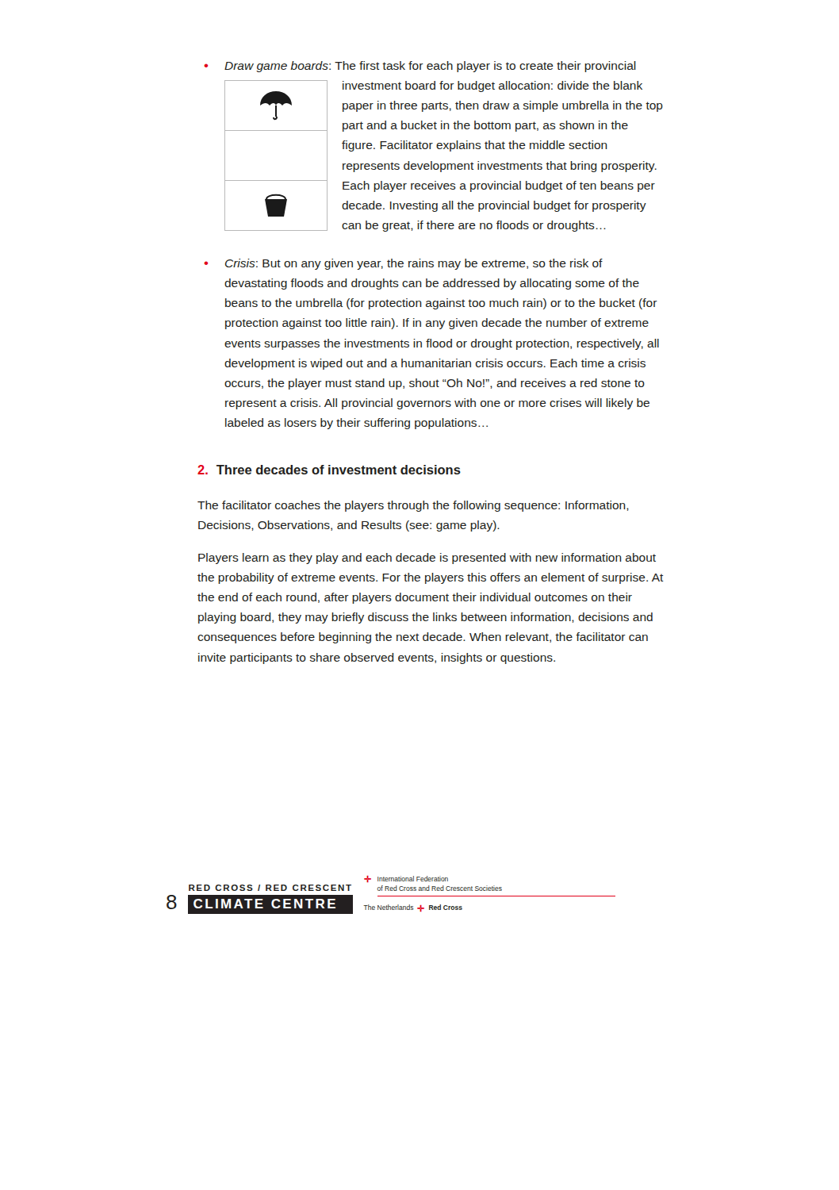Draw game boards: The first task for each player is to create their provincial
investment board for budget allocation: divide the blank paper in three parts, then draw a simple umbrella in the top part and a bucket in the bottom part, as shown in the figure. Facilitator explains that the middle section represents development investments that bring prosperity. Each player receives a provincial budget of ten beans per decade. Investing all the provincial budget for prosperity can be great, if there are no floods or droughts…
Crisis: But on any given year, the rains may be extreme, so the risk of devastating floods and droughts can be addressed by allocating some of the beans to the umbrella (for protection against too much rain) or to the bucket (for protection against too little rain). If in any given decade the number of extreme events surpasses the investments in flood or drought protection, respectively, all development is wiped out and a humanitarian crisis occurs. Each time a crisis occurs, the player must stand up, shout “Oh No!”, and receives a red stone to represent a crisis. All provincial governors with one or more crises will likely be labeled as losers by their suffering populations…
2. Three decades of investment decisions
The facilitator coaches the players through the following sequence: Information, Decisions, Observations, and Results (see: game play).
Players learn as they play and each decade is presented with new information about the probability of extreme events. For the players this offers an element of surprise. At the end of each round, after players document their individual outcomes on their playing board, they may briefly discuss the links between information, decisions and consequences before beginning the next decade. When relevant, the facilitator can invite participants to share observed events, insights or questions.
8
RED CROSS / RED CRESCENT
CLIMATE CENTRE
✛
International Federation
of Red Cross and Red Crescent Societies
The Netherlands ✛ Red Cross